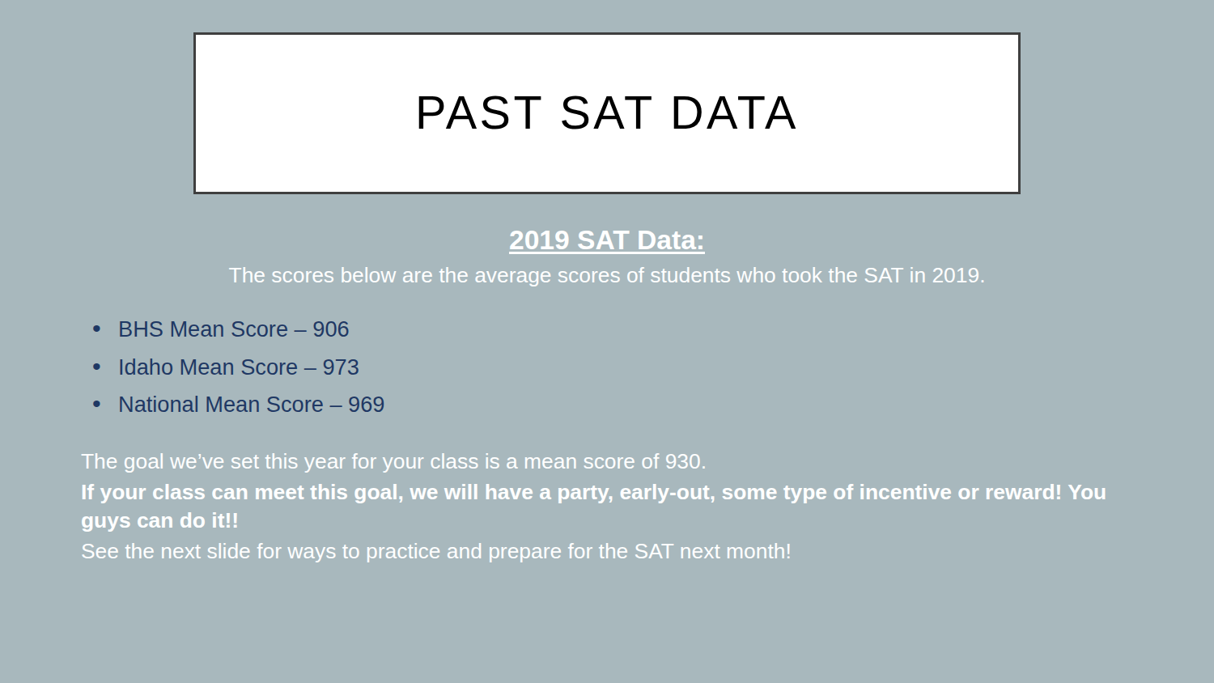Past SAT Data
2019 SAT Data:
The scores below are the average scores of students who took the SAT in 2019.
BHS Mean Score – 906
Idaho Mean Score – 973
National Mean Score – 969
The goal we’ve set this year for your class is a mean score of 930.
If your class can meet this goal, we will have a party, early-out, some type of incentive or reward! You guys can do it!!
See the next slide for ways to practice and prepare for the SAT next month!